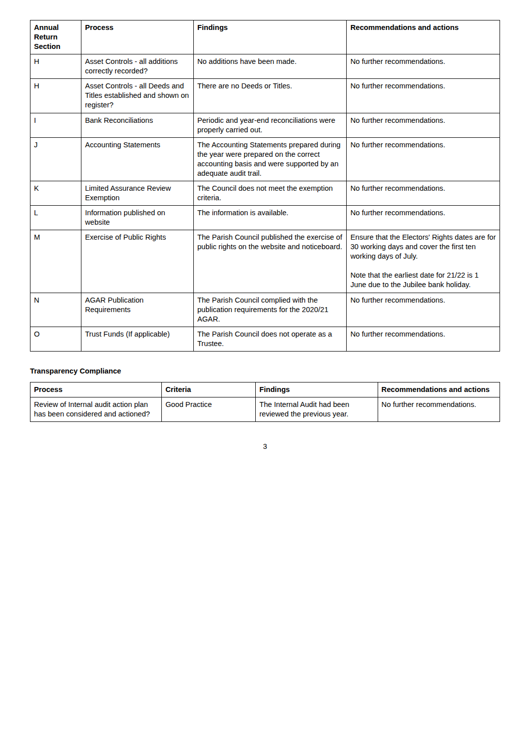| Annual Return Section | Process | Findings | Recommendations and actions |
| --- | --- | --- | --- |
| H | Asset Controls - all additions correctly recorded? | No additions have been made. | No further recommendations. |
| H | Asset Controls - all Deeds and Titles established and shown on register? | There are no Deeds or Titles. | No further recommendations. |
| I | Bank Reconciliations | Periodic and year-end reconciliations were properly carried out. | No further recommendations. |
| J | Accounting Statements | The Accounting Statements prepared during the year were prepared on the correct accounting basis and were supported by an adequate audit trail. | No further recommendations. |
| K | Limited Assurance Review Exemption | The Council does not meet the exemption criteria. | No further recommendations. |
| L | Information published on website | The information is available. | No further recommendations. |
| M | Exercise of Public Rights | The Parish Council published the exercise of public rights on the website and noticeboard. | Ensure that the Electors' Rights dates are for 30 working days and cover the first ten working days of July. Note that the earliest date for 21/22 is 1 June due to the Jubilee bank holiday. |
| N | AGAR Publication Requirements | The Parish Council complied with the publication requirements for the 2020/21 AGAR. | No further recommendations. |
| O | Trust Funds (If applicable) | The Parish Council does not operate as a Trustee. | No further recommendations. |
Transparency Compliance
| Process | Criteria | Findings | Recommendations and actions |
| --- | --- | --- | --- |
| Review of Internal audit action plan has been considered and actioned? | Good Practice | The Internal Audit had been reviewed the previous year. | No further recommendations. |
3